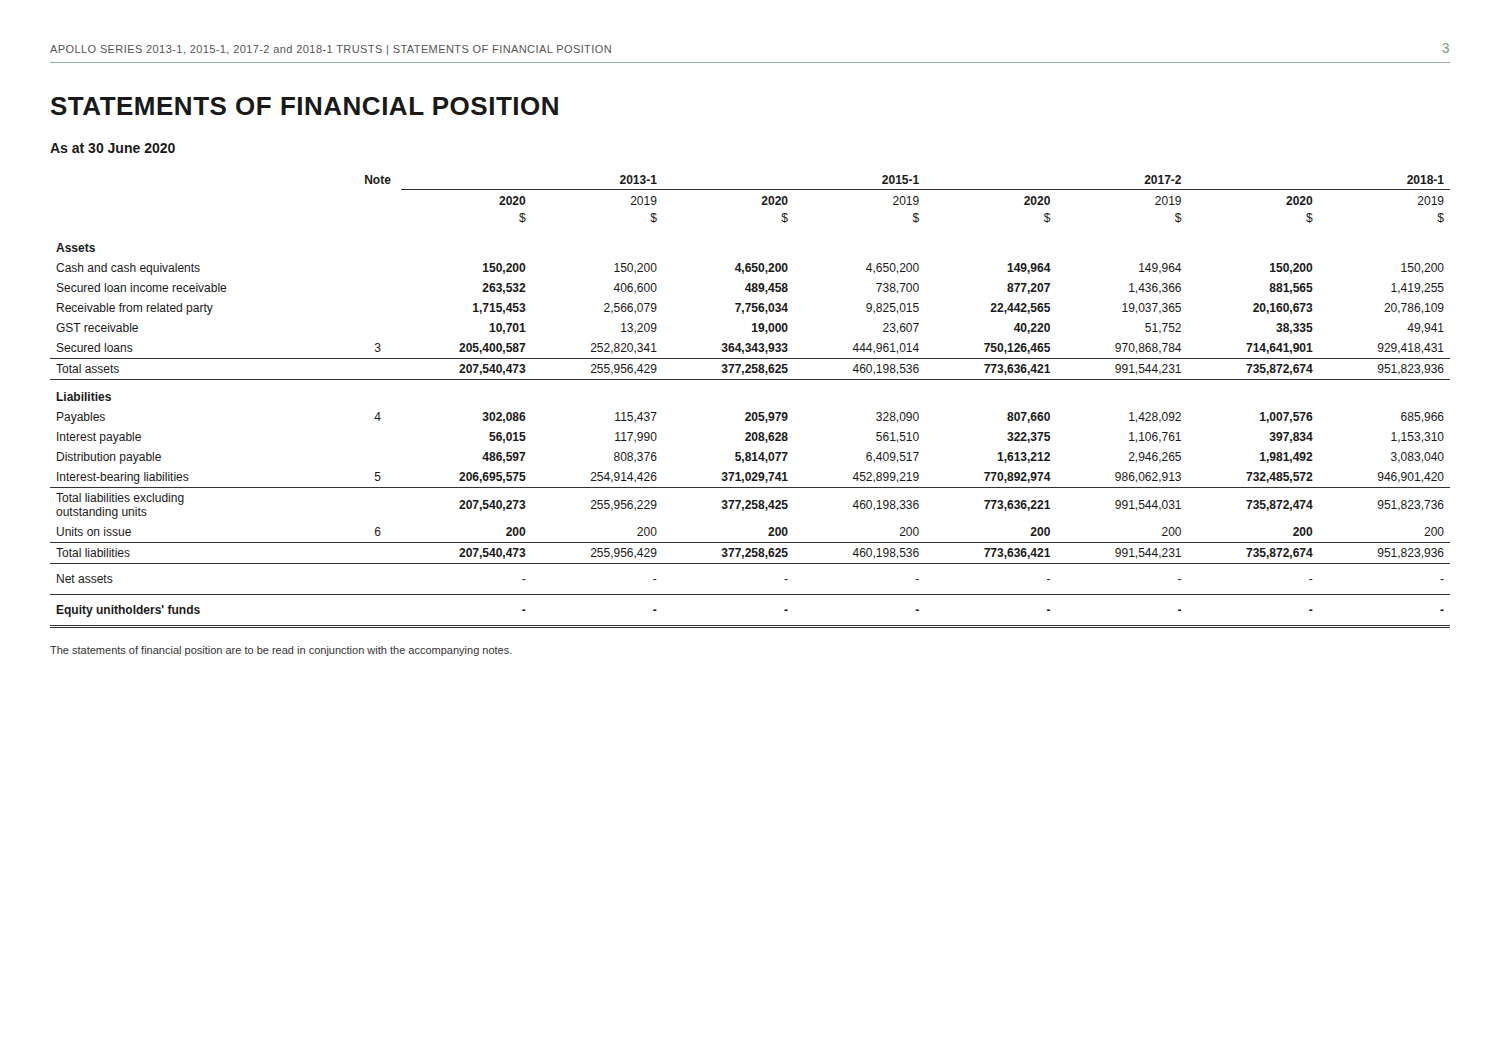APOLLO SERIES 2013-1, 2015-1, 2017-2 and 2018-1 TRUSTS | STATEMENTS OF FINANCIAL POSITION 3
STATEMENTS OF FINANCIAL POSITION
As at 30 June 2020
| | Note | 2013-1 | 2015-1 | 2017-2 | 2018-1 |
| --- | --- | --- | --- | --- | --- |
| | | 2020 | 2019 | 2020 | 2019 | 2020 | 2019 | 2020 | 2019 |
| | | $ | $ | $ | $ | $ | $ | $ | $ |
| Assets | | | | | | | | | |
| Cash and cash equivalents | | 150,200 | 150,200 | 4,650,200 | 4,650,200 | 149,964 | 149,964 | 150,200 | 150,200 |
| Secured loan income receivable | | 263,532 | 406,600 | 489,458 | 738,700 | 877,207 | 1,436,366 | 881,565 | 1,419,255 |
| Receivable from related party | | 1,715,453 | 2,566,079 | 7,756,034 | 9,825,015 | 22,442,565 | 19,037,365 | 20,160,673 | 20,786,109 |
| GST receivable | | 10,701 | 13,209 | 19,000 | 23,607 | 40,220 | 51,752 | 38,335 | 49,941 |
| Secured loans | 3 | 205,400,587 | 252,820,341 | 364,343,933 | 444,961,014 | 750,126,465 | 970,868,784 | 714,641,901 | 929,418,431 |
| Total assets | | 207,540,473 | 255,956,429 | 377,258,625 | 460,198,536 | 773,636,421 | 991,544,231 | 735,872,674 | 951,823,936 |
| Liabilities | | | | | | | | | |
| Payables | 4 | 302,086 | 115,437 | 205,979 | 328,090 | 807,660 | 1,428,092 | 1,007,576 | 685,966 |
| Interest payable | | 56,015 | 117,990 | 208,628 | 561,510 | 322,375 | 1,106,761 | 397,834 | 1,153,310 |
| Distribution payable | | 486,597 | 808,376 | 5,814,077 | 6,409,517 | 1,613,212 | 2,946,265 | 1,981,492 | 3,083,040 |
| Interest-bearing liabilities | 5 | 206,695,575 | 254,914,426 | 371,029,741 | 452,899,219 | 770,892,974 | 986,062,913 | 732,485,572 | 946,901,420 |
| Total liabilities excluding outstanding units | | 207,540,273 | 255,956,229 | 377,258,425 | 460,198,336 | 773,636,221 | 991,544,031 | 735,872,474 | 951,823,736 |
| Units on issue | 6 | 200 | 200 | 200 | 200 | 200 | 200 | 200 | 200 |
| Total liabilities | | 207,540,473 | 255,956,429 | 377,258,625 | 460,198,536 | 773,636,421 | 991,544,231 | 735,872,674 | 951,823,936 |
| Net assets | | - | - | - | - | - | - | - | - |
| Equity unitholders' funds | | - | - | - | - | - | - | - | - |
The statements of financial position are to be read in conjunction with the accompanying notes.